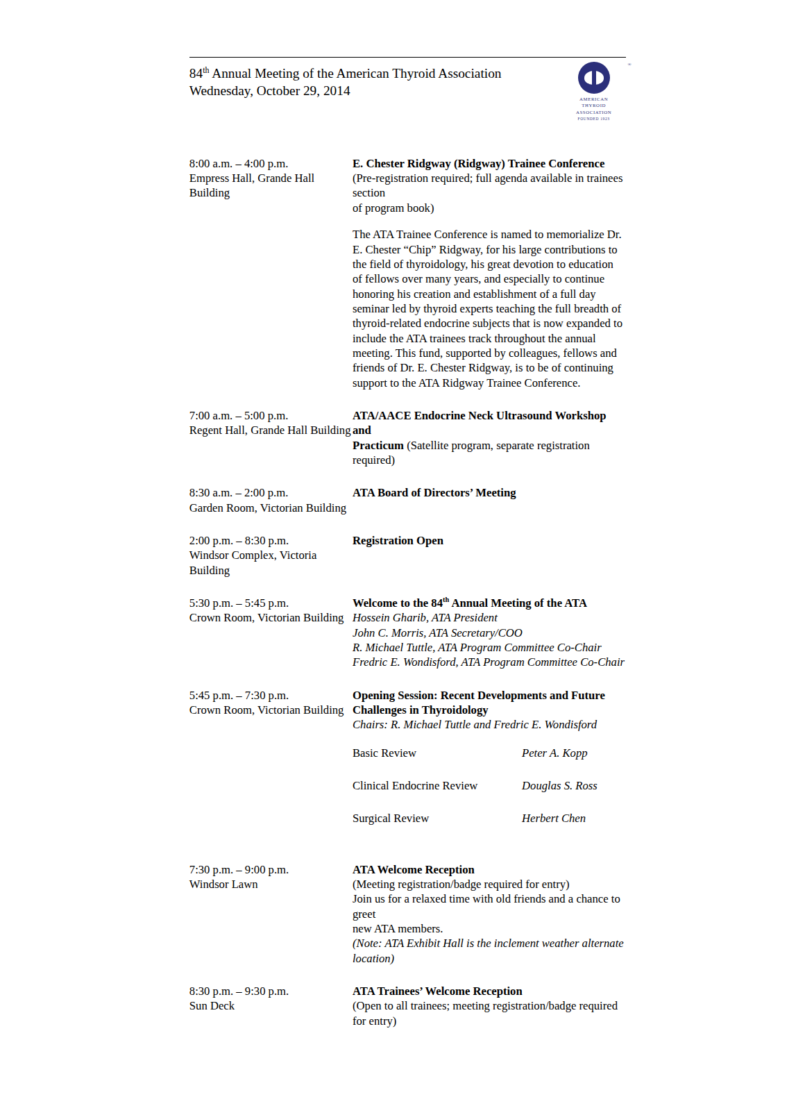®
American
Thyroid
Association
FOUNDED 1923
84th Annual Meeting of the American Thyroid Association
Wednesday, October 29, 2014
| 8:00 a.m. – 4:00 p.m. Empress Hall, Grande Hall Building | E. Chester Ridgway (Ridgway) Trainee Conference (Pre-registration required; full agenda available in trainees section of program book) The ATA Trainee Conference is named to memorialize Dr. E. Chester “Chip” Ridgway, for his large contributions to the field of thyroidology, his great devotion to education of fellows over many years, and especially to continue honoring his creation and establishment of a full day seminar led by thyroid experts teaching the full breadth of thyroid-related endocrine subjects that is now expanded to include the ATA trainees track throughout the annual meeting. This fund, supported by colleagues, fellows and friends of Dr. E. Chester Ridgway, is to be of continuing support to the ATA Ridgway Trainee Conference. |
| 7:00 a.m. – 5:00 p.m. Regent Hall, Grande Hall Building | ATA/AACE Endocrine Neck Ultrasound Workshop and Practicum (Satellite program, separate registration required) |
| 8:30 a.m. – 2:00 p.m. Garden Room, Victorian Building | ATA Board of Directors’ Meeting |
| 2:00 p.m. – 8:30 p.m. Windsor Complex, Victoria Building | Registration Open |
| 5:30 p.m. – 5:45 p.m. Crown Room, Victorian Building | Welcome to the 84 th Annual Meeting of the ATA Hossein Gharib, ATA President John C. Morris, ATA Secretary/COO R. Michael Tuttle, ATA Program Committee Co-Chair Fredric E. Wondisford, ATA Program Committee Co-Chair |
| 5:45 p.m. – 7:30 p.m. Crown Room, Victorian Building | Opening Session: Recent Developments and Future Challenges in Thyroidology Chairs: R. Michael Tuttle and Fredric E. Wondisford / Basic Review / Peter A. Kopp / / Clinical Endocrine Review / Douglas S. Ross / / Surgical Review / Herbert Chen / |
| 7:30 p.m. – 9:00 p.m. Windsor Lawn | ATA Welcome Reception (Meeting registration/badge required for entry) Join us for a relaxed time with old friends and a chance to greet new ATA members. (Note: ATA Exhibit Hall is the inclement weather alternate location) |
| 8:30 p.m. – 9:30 p.m. Sun Deck | ATA Trainees’ Welcome Reception (Open to all trainees; meeting registration/badge required for entry) |